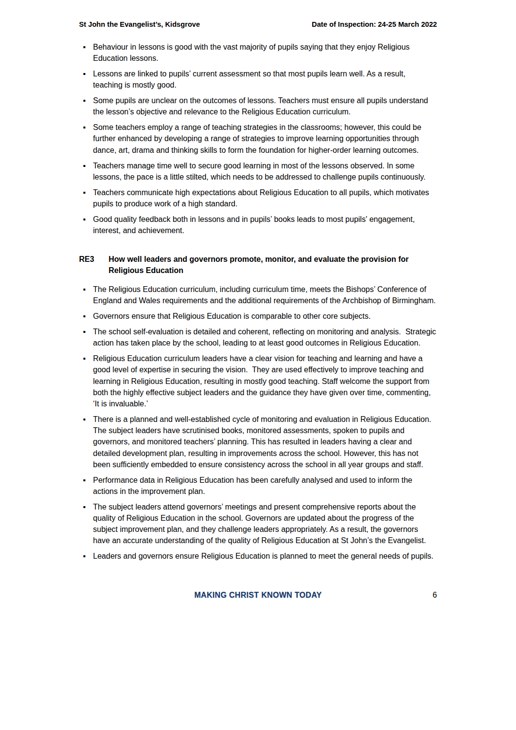St John the Evangelist’s, Kidsgrove Date of Inspection: 24-25 March 2022
Behaviour in lessons is good with the vast majority of pupils saying that they enjoy Religious Education lessons.
Lessons are linked to pupils’ current assessment so that most pupils learn well. As a result, teaching is mostly good.
Some pupils are unclear on the outcomes of lessons. Teachers must ensure all pupils understand the lesson’s objective and relevance to the Religious Education curriculum.
Some teachers employ a range of teaching strategies in the classrooms; however, this could be further enhanced by developing a range of strategies to improve learning opportunities through dance, art, drama and thinking skills to form the foundation for higher-order learning outcomes.
Teachers manage time well to secure good learning in most of the lessons observed. In some lessons, the pace is a little stilted, which needs to be addressed to challenge pupils continuously.
Teachers communicate high expectations about Religious Education to all pupils, which motivates pupils to produce work of a high standard.
Good quality feedback both in lessons and in pupils’ books leads to most pupils' engagement, interest, and achievement.
RE3 How well leaders and governors promote, monitor, and evaluate the provision for Religious Education
The Religious Education curriculum, including curriculum time, meets the Bishops’ Conference of England and Wales requirements and the additional requirements of the Archbishop of Birmingham.
Governors ensure that Religious Education is comparable to other core subjects.
The school self-evaluation is detailed and coherent, reflecting on monitoring and analysis. Strategic action has taken place by the school, leading to at least good outcomes in Religious Education.
Religious Education curriculum leaders have a clear vision for teaching and learning and have a good level of expertise in securing the vision. They are used effectively to improve teaching and learning in Religious Education, resulting in mostly good teaching. Staff welcome the support from both the highly effective subject leaders and the guidance they have given over time, commenting, ‘It is invaluable.’
There is a planned and well-established cycle of monitoring and evaluation in Religious Education. The subject leaders have scrutinised books, monitored assessments, spoken to pupils and governors, and monitored teachers’ planning. This has resulted in leaders having a clear and detailed development plan, resulting in improvements across the school. However, this has not been sufficiently embedded to ensure consistency across the school in all year groups and staff.
Performance data in Religious Education has been carefully analysed and used to inform the actions in the improvement plan.
The subject leaders attend governors’ meetings and present comprehensive reports about the quality of Religious Education in the school. Governors are updated about the progress of the subject improvement plan, and they challenge leaders appropriately. As a result, the governors have an accurate understanding of the quality of Religious Education at St John’s the Evangelist.
Leaders and governors ensure Religious Education is planned to meet the general needs of pupils.
MAKING CHRIST KNOWN TODAY 6